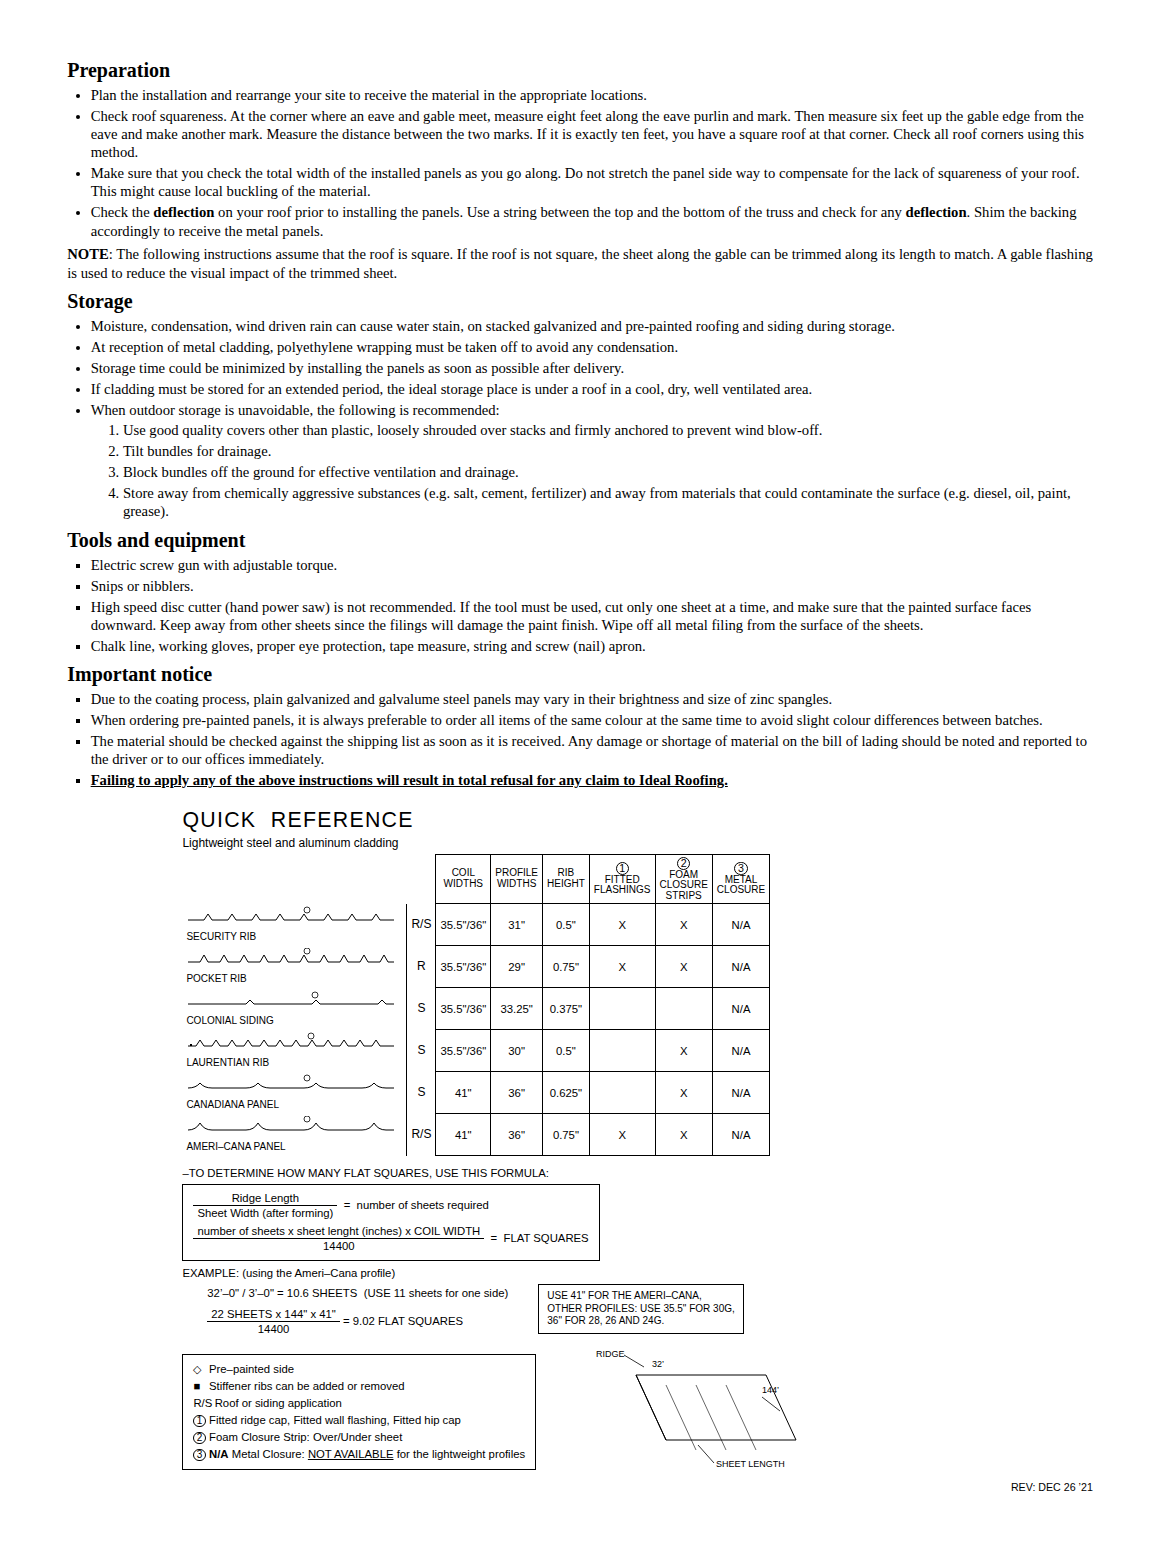Preparation
Plan the installation and rearrange your site to receive the material in the appropriate locations.
Check roof squareness. At the corner where an eave and gable meet, measure eight feet along the eave purlin and mark. Then measure six feet up the gable edge from the eave and make another mark. Measure the distance between the two marks. If it is exactly ten feet, you have a square roof at that corner. Check all roof corners using this method.
Make sure that you check the total width of the installed panels as you go along. Do not stretch the panel side way to compensate for the lack of squareness of your roof. This might cause local buckling of the material.
Check the deflection on your roof prior to installing the panels. Use a string between the top and the bottom of the truss and check for any deflection. Shim the backing accordingly to receive the metal panels.
NOTE: The following instructions assume that the roof is square. If the roof is not square, the sheet along the gable can be trimmed along its length to match. A gable flashing is used to reduce the visual impact of the trimmed sheet.
Storage
Moisture, condensation, wind driven rain can cause water stain, on stacked galvanized and pre-painted roofing and siding during storage.
At reception of metal cladding, polyethylene wrapping must be taken off to avoid any condensation.
Storage time could be minimized by installing the panels as soon as possible after delivery.
If cladding must be stored for an extended period, the ideal storage place is under a roof in a cool, dry, well ventilated area.
When outdoor storage is unavoidable, the following is recommended:
Use good quality covers other than plastic, loosely shrouded over stacks and firmly anchored to prevent wind blow-off.
Tilt bundles for drainage.
Block bundles off the ground for effective ventilation and drainage.
Store away from chemically aggressive substances (e.g. salt, cement, fertilizer) and away from materials that could contaminate the surface (e.g. diesel, oil, paint, grease).
Tools and equipment
Electric screw gun with adjustable torque.
Snips or nibblers.
High speed disc cutter (hand power saw) is not recommended. If the tool must be used, cut only one sheet at a time, and make sure that the painted surface faces downward. Keep away from other sheets since the filings will damage the paint finish. Wipe off all metal filing from the surface of the sheets.
Chalk line, working gloves, proper eye protection, tape measure, string and screw (nail) apron.
Important notice
Due to the coating process, plain galvanized and galvalume steel panels may vary in their brightness and size of zinc spangles.
When ordering pre-painted panels, it is always preferable to order all items of the same colour at the same time to avoid slight colour differences between batches.
The material should be checked against the shipping list as soon as it is received. Any damage or shortage of material on the bill of lading should be noted and reported to the driver or to our offices immediately.
Failing to apply any of the above instructions will result in total refusal for any claim to Ideal Roofing.
QUICK REFERENCE
Lightweight steel and aluminum cladding
| | | COIL WIDTHS | PROFILE WIDTHS | RIB HEIGHT | 1 FITTED FLASHINGS | 2 FOAM CLOSURE STRIPS | 3 METAL CLOSURE |
| --- | --- | --- | --- | --- | --- | --- | --- |
| SECURITY RIB | R/S | 35.5"/36" | 31" | 0.5" | X | X | N/A |
| POCKET RIB | R | 35.5"/36" | 29" | 0.75" | X | X | N/A |
| COLONIAL SIDING | S | 35.5"/36" | 33.25" | 0.375" | | | N/A |
| LAURENTIAN RIB | S | 35.5"/36" | 30" | 0.5" | | X | N/A |
| CANADIANA PANEL | S | 41" | 36" | 0.625" | | X | N/A |
| AMERI–CANA PANEL | R/S | 41" | 36" | 0.75" | X | X | N/A |
–TO DETERMINE HOW MANY FLAT SQUARES, USE THIS FORMULA:
Ridge Length Sheet Width (after forming) = number of sheets required
number of sheets x sheet lenght (inches) x COIL WIDTH 14400 = FLAT SQUARES
EXAMPLE: (using the Ameri–Cana profile)
32’–0" / 3’–0" = 10.6 SHEETS (USE 11 sheets for one side)
22 SHEETS x 144" x 41" 14400 = 9.02 FLAT SQUARES
USE 41" FOR THE AMERI–CANA,
OTHER PROFILES: USE 35.5" FOR 30G,
36" FOR 28, 26 AND 24G.
◇ Pre–painted side
■ Stiffener ribs can be added or removed
R/S Roof or siding application
1 Fitted ridge cap, Fitted wall flashing, Fitted hip cap
2 Foam Closure Strip: Over/Under sheet
3 N/A Metal Closure: NOT AVAILABLE for the lightweight profiles
RIDGE 32’ 144’ SHEET LENGTH
REV: DEC 26 ’21